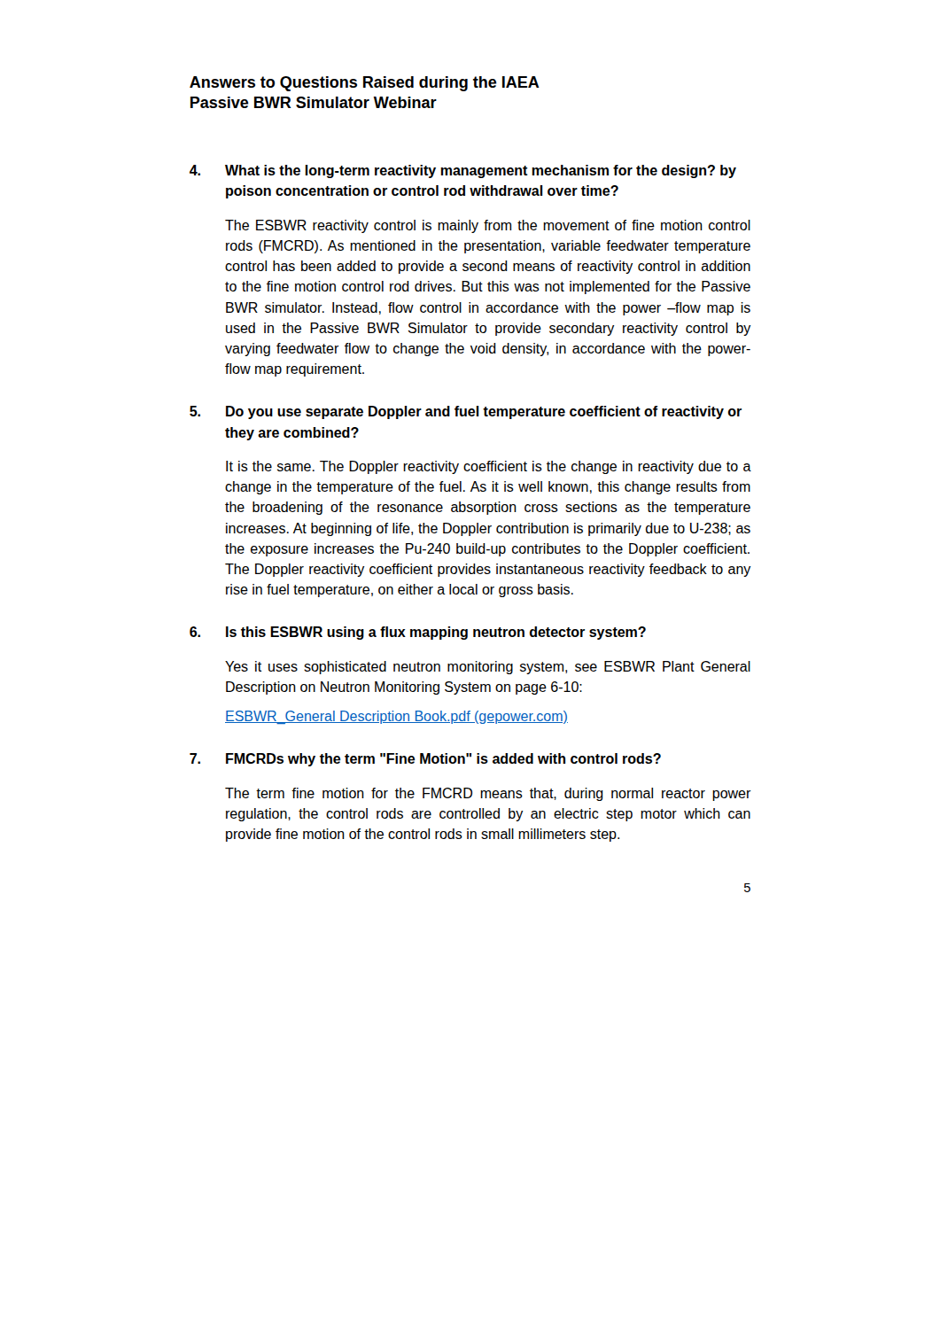Answers to Questions Raised during the IAEA
Passive BWR Simulator Webinar
What is the long-term reactivity management mechanism for the design? by poison concentration or control rod withdrawal over time?
The ESBWR reactivity control is mainly from the movement of fine motion control rods (FMCRD). As mentioned in the presentation, variable feedwater temperature control has been added to provide a second means of reactivity control in addition to the fine motion control rod drives. But this was not implemented for the Passive BWR simulator. Instead, flow control in accordance with the power –flow map is used in the Passive BWR Simulator to provide secondary reactivity control by varying feedwater flow to change the void density, in accordance with the power-flow map requirement.
Do you use separate Doppler and fuel temperature coefficient of reactivity or they are combined?
It is the same. The Doppler reactivity coefficient is the change in reactivity due to a change in the temperature of the fuel. As it is well known, this change results from the broadening of the resonance absorption cross sections as the temperature increases. At beginning of life, the Doppler contribution is primarily due to U-238; as the exposure increases the Pu-240 build-up contributes to the Doppler coefficient. The Doppler reactivity coefficient provides instantaneous reactivity feedback to any rise in fuel temperature, on either a local or gross basis.
Is this ESBWR using a flux mapping neutron detector system?
Yes it uses sophisticated neutron monitoring system, see ESBWR Plant General Description on Neutron Monitoring System on page 6-10:
ESBWR_General Description Book.pdf (gepower.com)
FMCRDs why the term "Fine Motion" is added with control rods?
The term fine motion for the FMCRD means that, during normal reactor power regulation, the control rods are controlled by an electric step motor which can provide fine motion of the control rods in small millimeters step.
5